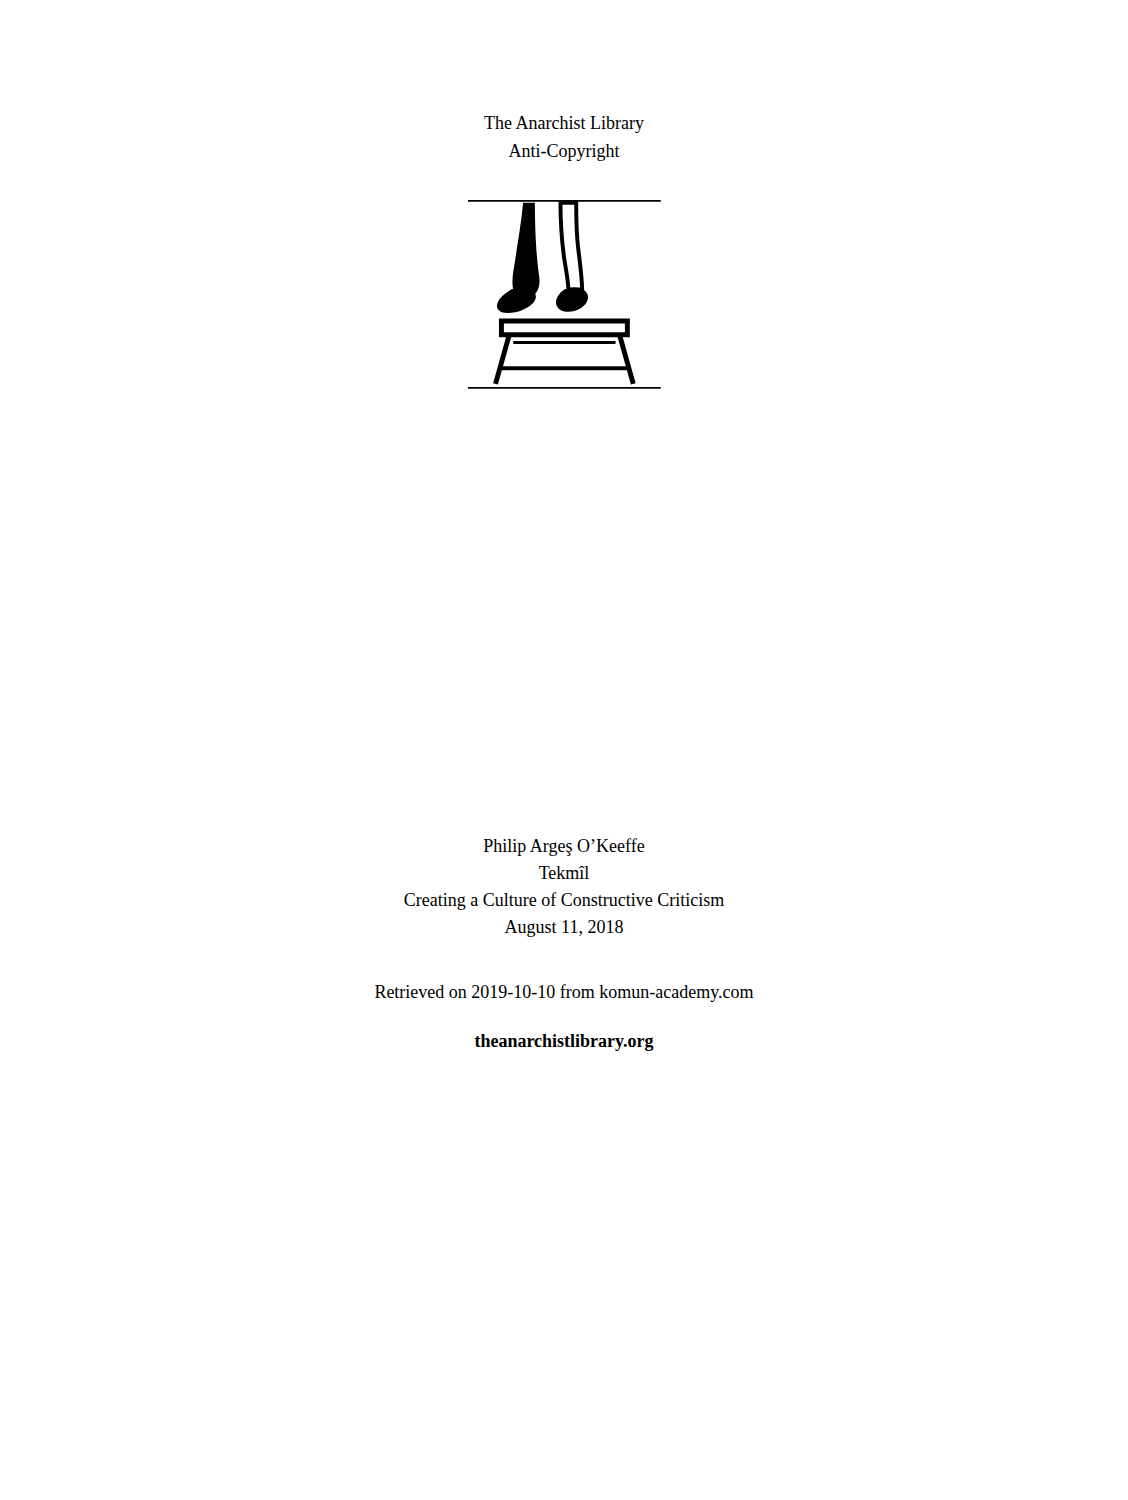The Anarchist Library Anti-Copyright
Philip Argeş O’Keeffe Tekmîl Creating a Culture of Constructive Criticism August 11, 2018
Retrieved on 2019-10-10 from komun-academy.com
theanarchistlibrary.org